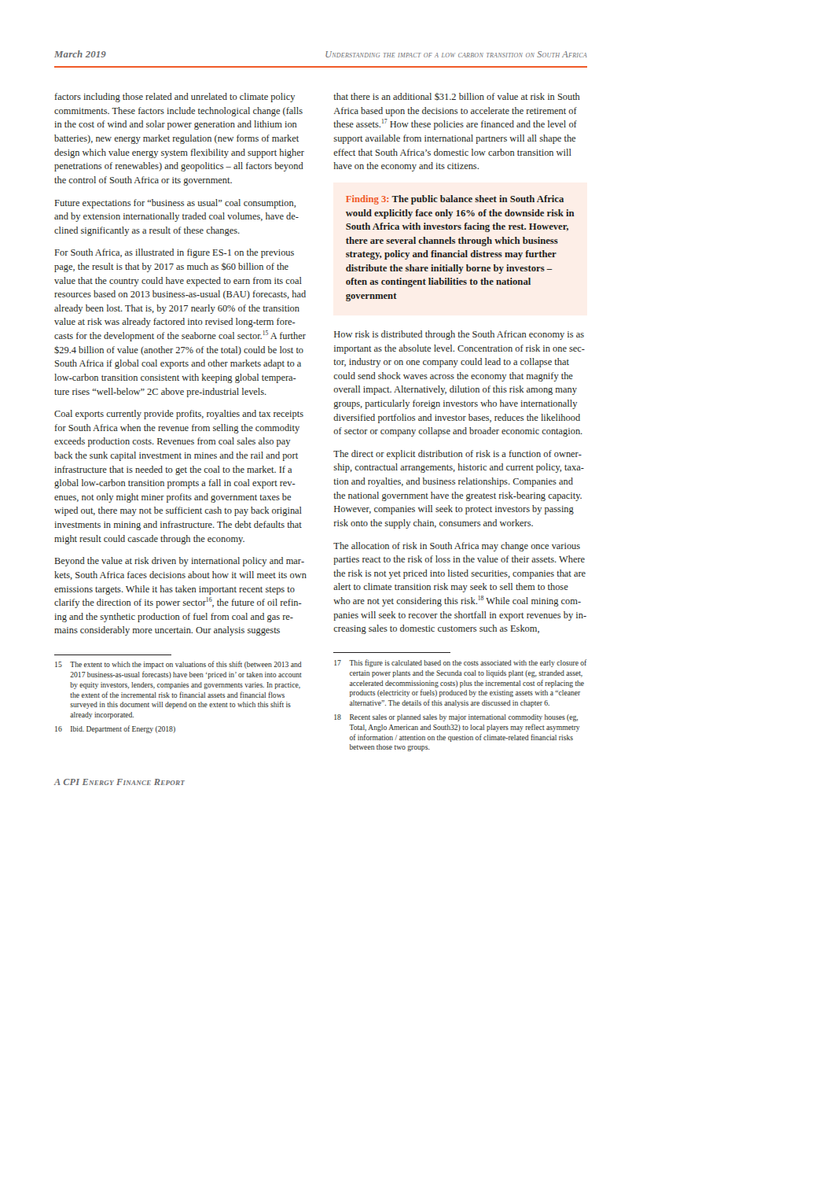March 2019
Understanding the impact of a low carbon transition on South Africa
factors including those related and unrelated to climate policy commitments. These factors include technological change (falls in the cost of wind and solar power generation and lithium ion batteries), new energy market regulation (new forms of market design which value energy system flexibility and support higher penetrations of renewables) and geopolitics – all factors beyond the control of South Africa or its government.
Future expectations for “business as usual” coal consumption, and by extension internationally traded coal volumes, have declined significantly as a result of these changes.
For South Africa, as illustrated in figure ES-1 on the previous page, the result is that by 2017 as much as $60 billion of the value that the country could have expected to earn from its coal resources based on 2013 business-as-usual (BAU) forecasts, had already been lost. That is, by 2017 nearly 60% of the transition value at risk was already factored into revised long-term forecasts for the development of the seaborne coal sector.15 A further $29.4 billion of value (another 27% of the total) could be lost to South Africa if global coal exports and other markets adapt to a low-carbon transition consistent with keeping global temperature rises “well-below” 2C above pre-industrial levels.
Coal exports currently provide profits, royalties and tax receipts for South Africa when the revenue from selling the commodity exceeds production costs. Revenues from coal sales also pay back the sunk capital investment in mines and the rail and port infrastructure that is needed to get the coal to the market. If a global low-carbon transition prompts a fall in coal export revenues, not only might miner profits and government taxes be wiped out, there may not be sufficient cash to pay back original investments in mining and infrastructure. The debt defaults that might result could cascade through the economy.
Beyond the value at risk driven by international policy and markets, South Africa faces decisions about how it will meet its own emissions targets. While it has taken important recent steps to clarify the direction of its power sector16, the future of oil refining and the synthetic production of fuel from coal and gas remains considerably more uncertain. Our analysis suggests
15
The extent to which the impact on valuations of this shift (between 2013 and 2017 business-as-usual forecasts) have been ‘priced in’ or taken into account by equity investors, lenders, companies and governments varies. In practice, the extent of the incremental risk to financial assets and financial flows surveyed in this document will depend on the extent to which this shift is already incorporated.
16
Ibid. Department of Energy (2018)
that there is an additional $31.2 billion of value at risk in South Africa based upon the decisions to accelerate the retirement of these assets.17 How these policies are financed and the level of support available from international partners will all shape the effect that South Africa’s domestic low carbon transition will have on the economy and its citizens.
Finding 3: The public balance sheet in South Africa would explicitly face only 16% of the downside risk in South Africa with investors facing the rest. However, there are several channels through which business strategy, policy and financial distress may further distribute the share initially borne by investors – often as contingent liabilities to the national government
How risk is distributed through the South African economy is as important as the absolute level. Concentration of risk in one sector, industry or on one company could lead to a collapse that could send shock waves across the economy that magnify the overall impact. Alternatively, dilution of this risk among many groups, particularly foreign investors who have internationally diversified portfolios and investor bases, reduces the likelihood of sector or company collapse and broader economic contagion.
The direct or explicit distribution of risk is a function of ownership, contractual arrangements, historic and current policy, taxation and royalties, and business relationships. Companies and the national government have the greatest risk-bearing capacity. However, companies will seek to protect investors by passing risk onto the supply chain, consumers and workers.
The allocation of risk in South Africa may change once various parties react to the risk of loss in the value of their assets. Where the risk is not yet priced into listed securities, companies that are alert to climate transition risk may seek to sell them to those who are not yet considering this risk.18 While coal mining companies will seek to recover the shortfall in export revenues by increasing sales to domestic customers such as Eskom,
17
This figure is calculated based on the costs associated with the early closure of certain power plants and the Secunda coal to liquids plant (eg, stranded asset, accelerated decommissioning costs) plus the incremental cost of replacing the products (electricity or fuels) produced by the existing assets with a “cleaner alternative”. The details of this analysis are discussed in chapter 6.
18
Recent sales or planned sales by major international commodity houses (eg, Total, Anglo American and South32) to local players may reflect asymmetry of information / attention on the question of climate-related financial risks between those two groups.
A CPI Energy Finance Report